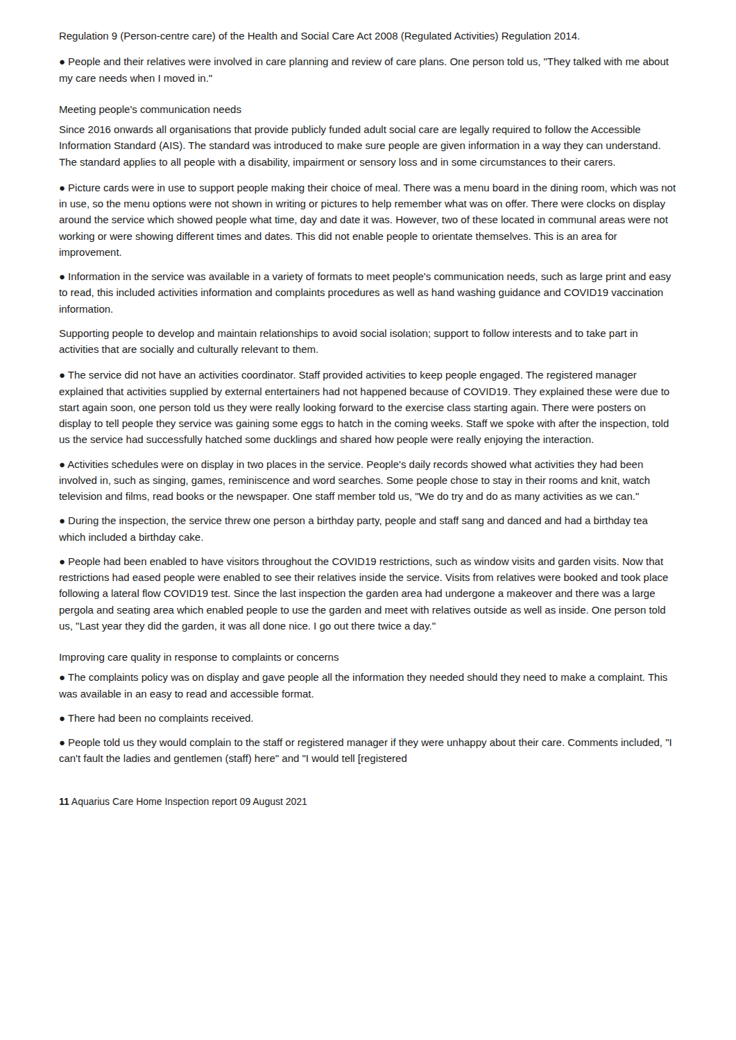Regulation 9 (Person-centre care) of the Health and Social Care Act 2008 (Regulated Activities) Regulation 2014.
● People and their relatives were involved in care planning and review of care plans. One person told us, "They talked with me about my care needs when I moved in."
Meeting people's communication needs
Since 2016 onwards all organisations that provide publicly funded adult social care are legally required to follow the Accessible Information Standard (AIS). The standard was introduced to make sure people are given information in a way they can understand. The standard applies to all people with a disability, impairment or sensory loss and in some circumstances to their carers.
● Picture cards were in use to support people making their choice of meal. There was a menu board in the dining room, which was not in use, so the menu options were not shown in writing or pictures to help remember what was on offer. There were clocks on display around the service which showed people what time, day and date it was. However, two of these located in communal areas were not working or were showing different times and dates. This did not enable people to orientate themselves. This is an area for improvement.
● Information in the service was available in a variety of formats to meet people's communication needs, such as large print and easy to read, this included activities information and complaints procedures as well as hand washing guidance and COVID19 vaccination information.
Supporting people to develop and maintain relationships to avoid social isolation; support to follow interests and to take part in activities that are socially and culturally relevant to them.
● The service did not have an activities coordinator. Staff provided activities to keep people engaged. The registered manager explained that activities supplied by external entertainers had not happened because of COVID19. They explained these were due to start again soon, one person told us they were really looking forward to the exercise class starting again. There were posters on display to tell people they service was gaining some eggs to hatch in the coming weeks. Staff we spoke with after the inspection, told us the service had successfully hatched some ducklings and shared how people were really enjoying the interaction.
● Activities schedules were on display in two places in the service. People's daily records showed what activities they had been involved in, such as singing, games, reminiscence and word searches. Some people chose to stay in their rooms and knit, watch television and films, read books or the newspaper. One staff member told us, "We do try and do as many activities as we can."
● During the inspection, the service threw one person a birthday party, people and staff sang and danced and had a birthday tea which included a birthday cake.
● People had been enabled to have visitors throughout the COVID19 restrictions, such as window visits and garden visits. Now that restrictions had eased people were enabled to see their relatives inside the service. Visits from relatives were booked and took place following a lateral flow COVID19 test. Since the last inspection the garden area had undergone a makeover and there was a large pergola and seating area which enabled people to use the garden and meet with relatives outside as well as inside. One person told us, "Last year they did the garden, it was all done nice. I go out there twice a day."
Improving care quality in response to complaints or concerns
● The complaints policy was on display and gave people all the information they needed should they need to make a complaint. This was available in an easy to read and accessible format.
● There had been no complaints received.
● People told us they would complain to the staff or registered manager if they were unhappy about their care. Comments included, "I can't fault the ladies and gentlemen (staff) here" and "I would tell [registered
11 Aquarius Care Home Inspection report 09 August 2021